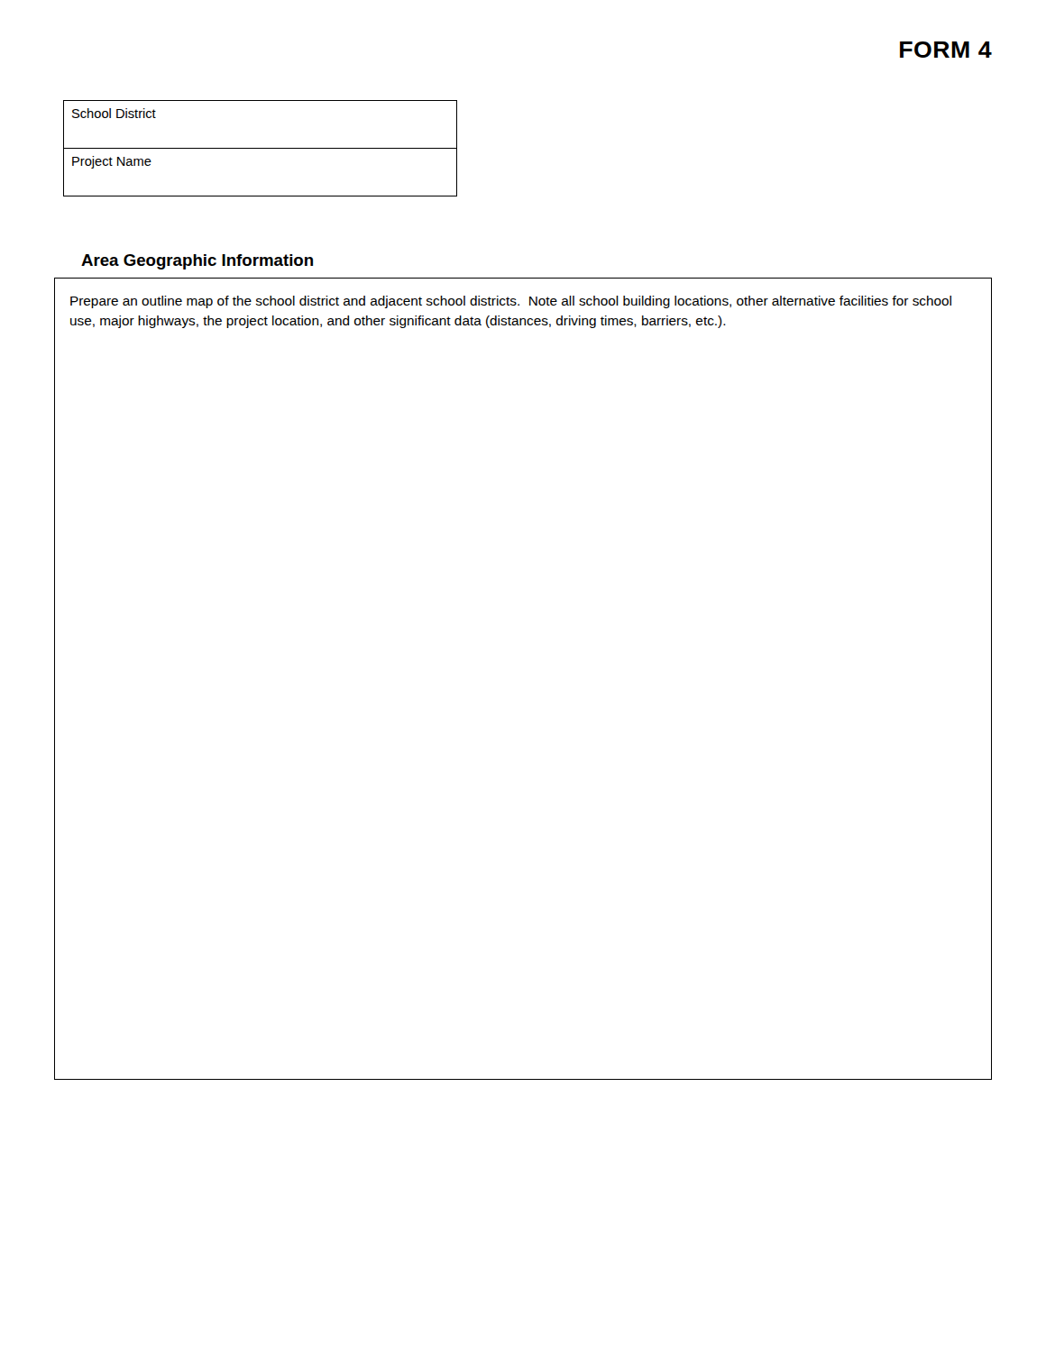FORM 4
| School District |
| Project Name |
Area Geographic Information
Prepare an outline map of the school district and adjacent school districts. Note all school building locations, other alternative facilities for school use, major highways, the project location, and other significant data (distances, driving times, barriers, etc.).